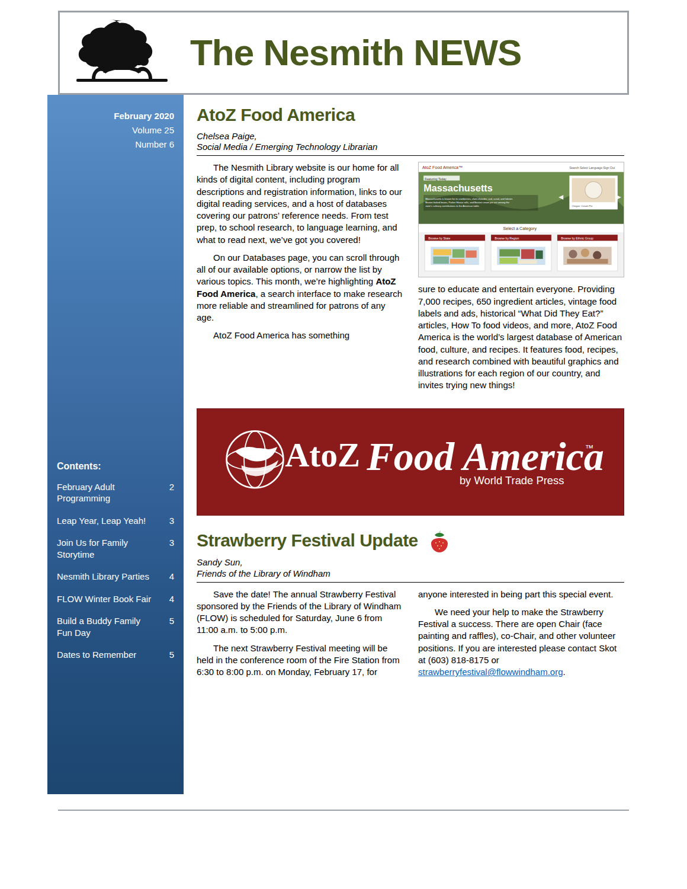The Nesmith NEWS
February 2020
Volume 25
Number 6
Contents:
February Adult Programming 2
Leap Year, Leap Yeah!3
Join Us for Family Storytime 3
Nesmith Library Parties 4
FLOW Winter Book Fair 4
Build a Buddy Family Fun Day 5
Dates to Remember 5
AtoZ Food America
Chelsea Paige,
Social Media / Emerging Technology Librarian
The Nesmith Library website is our home for all kinds of digital content, including program descriptions and registration information, links to our digital reading services, and a host of databases covering our patrons’ reference needs. From test prep, to school research, to language learning, and what to read next, we’ve got you covered!
On our Databases page, you can scroll through all of our available options, or narrow the list by various topics. This month, we’re highlighting AtoZ Food America, a search interface to make research more reliable and streamlined for patrons of any age.
AtoZ Food America has something
AtoZ Food America™ Search Select Language Sign Out Featuring Today Massachusetts Massachusetts is known for its cranberries, clam chowder, cod, scrod, and lobster. Boston baked beans, Parker House rolls, and Boston cream pie are among the state's culinary contributions to the American table. Oregon: Cream Pie Select a Category Browse by State Browse by Region Browse by Ethnic Group
sure to educate and entertain everyone. Providing 7,000 recipes, 650 ingredient articles, vintage food labels and ads, historical “What Did They Eat?” articles, How To food videos, and more, AtoZ Food America is the world’s largest database of American food, culture, and recipes. It features food, recipes, and research combined with beautiful graphics and illustrations for each region of our country, and invites trying new things!
AtoZ Food America ™ by World Trade Press
Strawberry Festival Update
Sandy Sun,
Friends of the Library of Windham
Save the date! The annual Strawberry Festival sponsored by the Friends of the Library of Windham (FLOW) is scheduled for Saturday, June 6 from 11:00 a.m. to 5:00 p.m.
The next Strawberry Festival meeting will be held in the conference room of the Fire Station from 6:30 to 8:00 p.m. on Monday, February 17, for
anyone interested in being part this special event.
We need your help to make the Strawberry Festival a success. There are open Chair (face painting and raffles), co-Chair, and other volunteer positions. If you are interested please contact Skot at (603) 818-8175 or strawberryfestival@flowwindham.org.